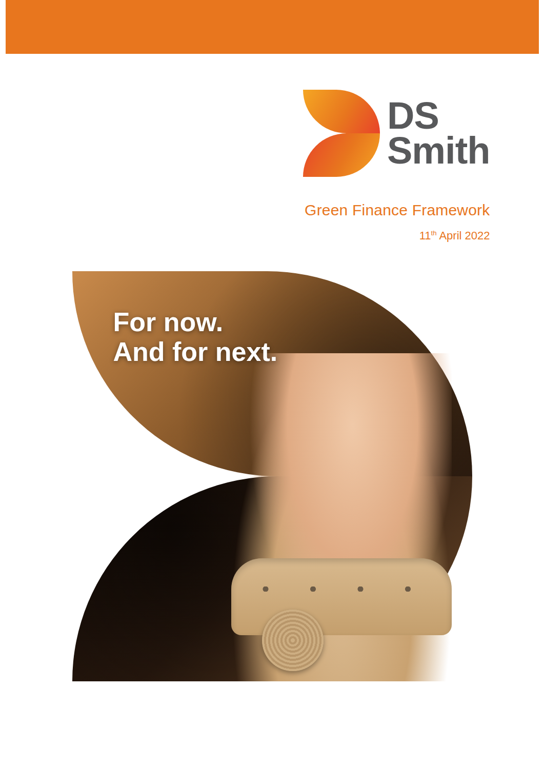DS Smith
Green Finance Framework
11th April 2022
For now.
And for next.